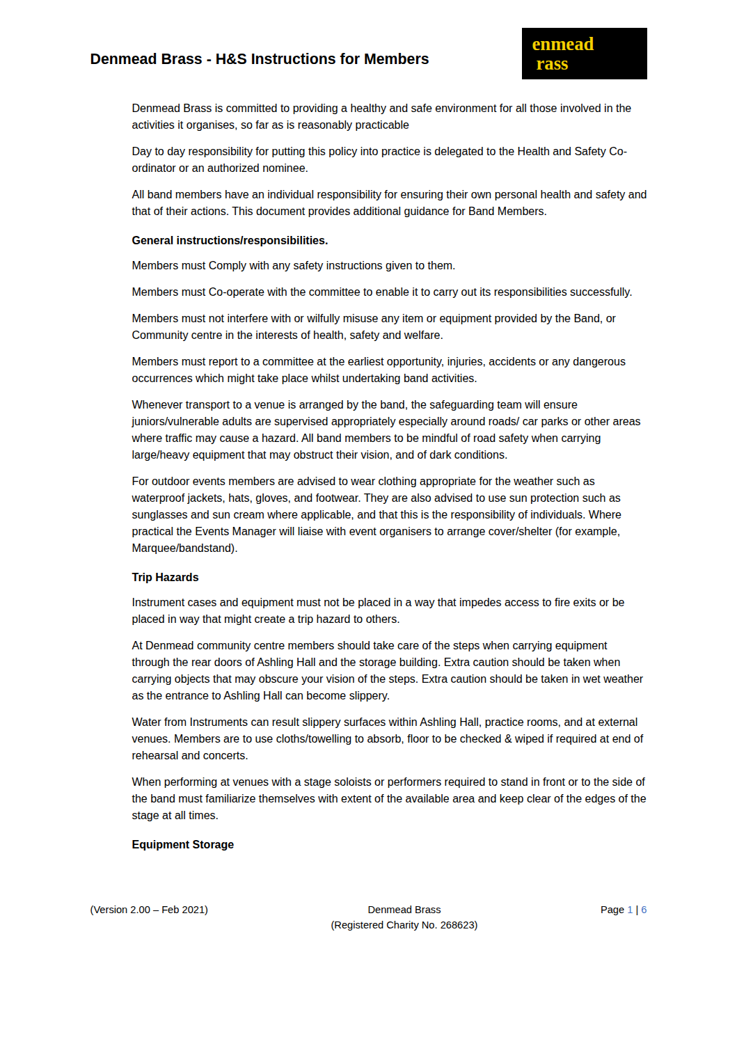Denmead Brass - H&S Instructions for Members
enmead rass
Denmead Brass is committed to providing a healthy and safe environment for all those involved in the activities it organises, so far as is reasonably practicable
Day to day responsibility for putting this policy into practice is delegated to the Health and Safety Co-ordinator or an authorized nominee.
All band members have an individual responsibility for ensuring their own personal health and safety and that of their actions. This document provides additional guidance for Band Members.
General instructions/responsibilities.
Members must Comply with any safety instructions given to them.
Members must Co-operate with the committee to enable it to carry out its responsibilities successfully.
Members must not interfere with or wilfully misuse any item or equipment provided by the Band, or Community centre in the interests of health, safety and welfare.
Members must report to a committee at the earliest opportunity, injuries, accidents or any dangerous occurrences which might take place whilst undertaking band activities.
Whenever transport to a venue is arranged by the band, the safeguarding team will ensure juniors/vulnerable adults are supervised appropriately especially around roads/ car parks or other areas where traffic may cause a hazard. All band members to be mindful of road safety when carrying large/heavy equipment that may obstruct their vision, and of dark conditions.
For outdoor events members are advised to wear clothing appropriate for the weather such as waterproof jackets, hats, gloves, and footwear. They are also advised to use sun protection such as sunglasses and sun cream where applicable, and that this is the responsibility of individuals. Where practical the Events Manager will liaise with event organisers to arrange cover/shelter (for example, Marquee/bandstand).
Trip Hazards
Instrument cases and equipment must not be placed in a way that impedes access to fire exits or be placed in way that might create a trip hazard to others.
At Denmead community centre members should take care of the steps when carrying equipment through the rear doors of Ashling Hall and the storage building. Extra caution should be taken when carrying objects that may obscure your vision of the steps. Extra caution should be taken in wet weather as the entrance to Ashling Hall can become slippery.
Water from Instruments can result slippery surfaces within Ashling Hall, practice rooms, and at external venues. Members are to use cloths/towelling to absorb, floor to be checked & wiped if required at end of rehearsal and concerts.
When performing at venues with a stage soloists or performers required to stand in front or to the side of the band must familiarize themselves with extent of the available area and keep clear of the edges of the stage at all times.
Equipment Storage
(Version 2.00 – Feb 2021)
Denmead Brass
(Registered Charity No. 268623)
Page 1 | 6